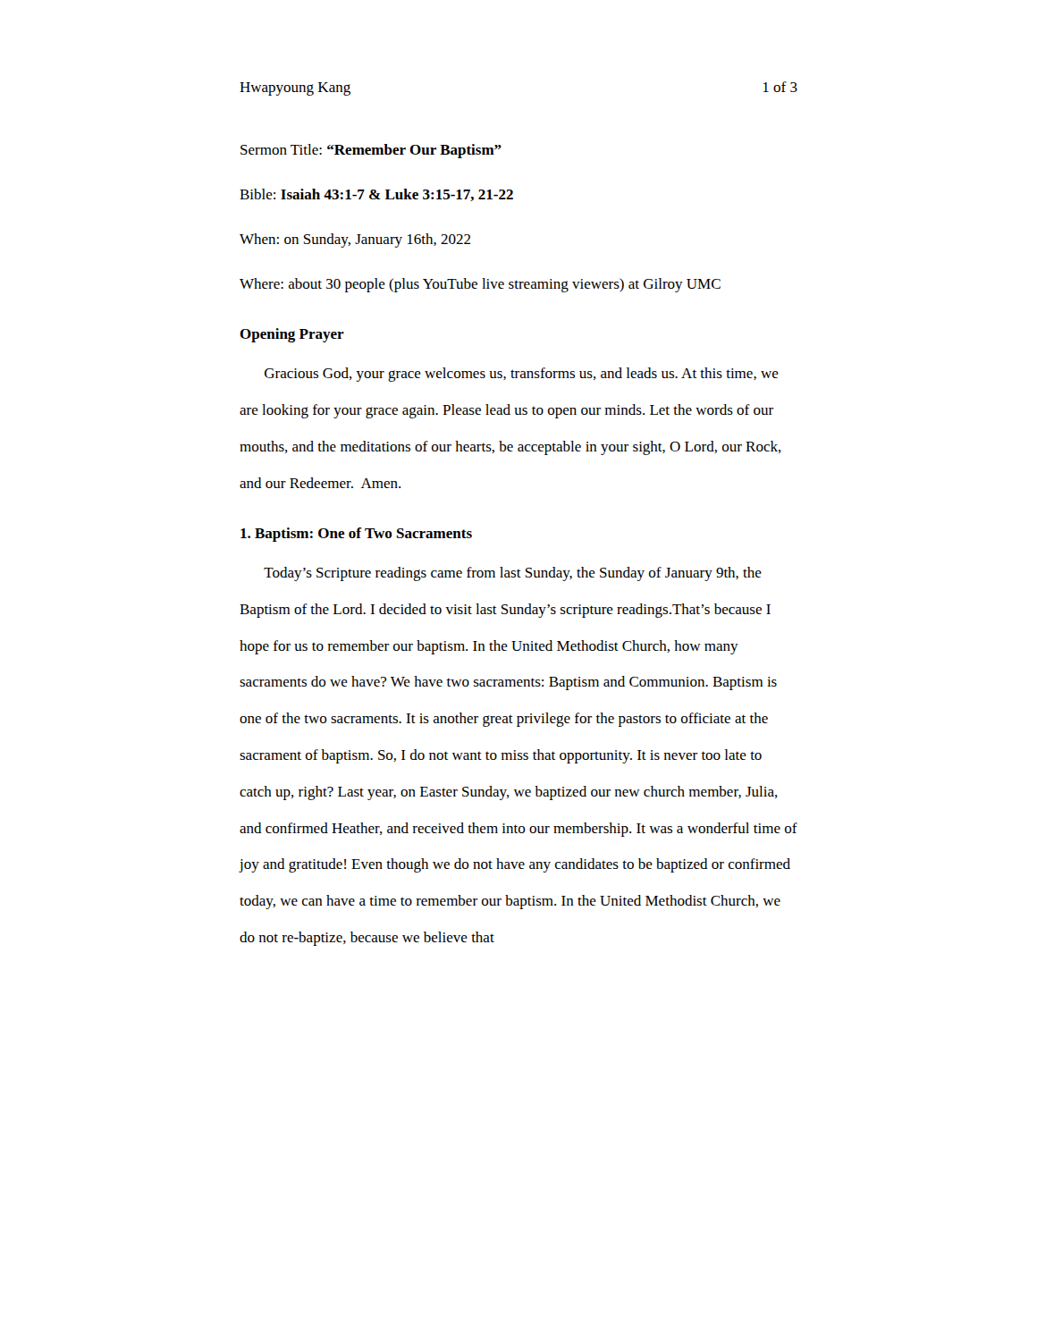Hwapyoung Kang 1 of 3
Sermon Title: “Remember Our Baptism”
Bible: Isaiah 43:1-7 & Luke 3:15-17, 21-22
When: on Sunday, January 16th, 2022
Where: about 30 people (plus YouTube live streaming viewers) at Gilroy UMC
Opening Prayer
Gracious God, your grace welcomes us, transforms us, and leads us. At this time, we are looking for your grace again. Please lead us to open our minds. Let the words of our mouths, and the meditations of our hearts, be acceptable in your sight, O Lord, our Rock, and our Redeemer. Amen.
1. Baptism: One of Two Sacraments
Today’s Scripture readings came from last Sunday, the Sunday of January 9th, the Baptism of the Lord. I decided to visit last Sunday’s scripture readings.That’s because I hope for us to remember our baptism. In the United Methodist Church, how many sacraments do we have? We have two sacraments: Baptism and Communion. Baptism is one of the two sacraments. It is another great privilege for the pastors to officiate at the sacrament of baptism. So, I do not want to miss that opportunity. It is never too late to catch up, right? Last year, on Easter Sunday, we baptized our new church member, Julia, and confirmed Heather, and received them into our membership. It was a wonderful time of joy and gratitude! Even though we do not have any candidates to be baptized or confirmed today, we can have a time to remember our baptism. In the United Methodist Church, we do not re-baptize, because we believe that